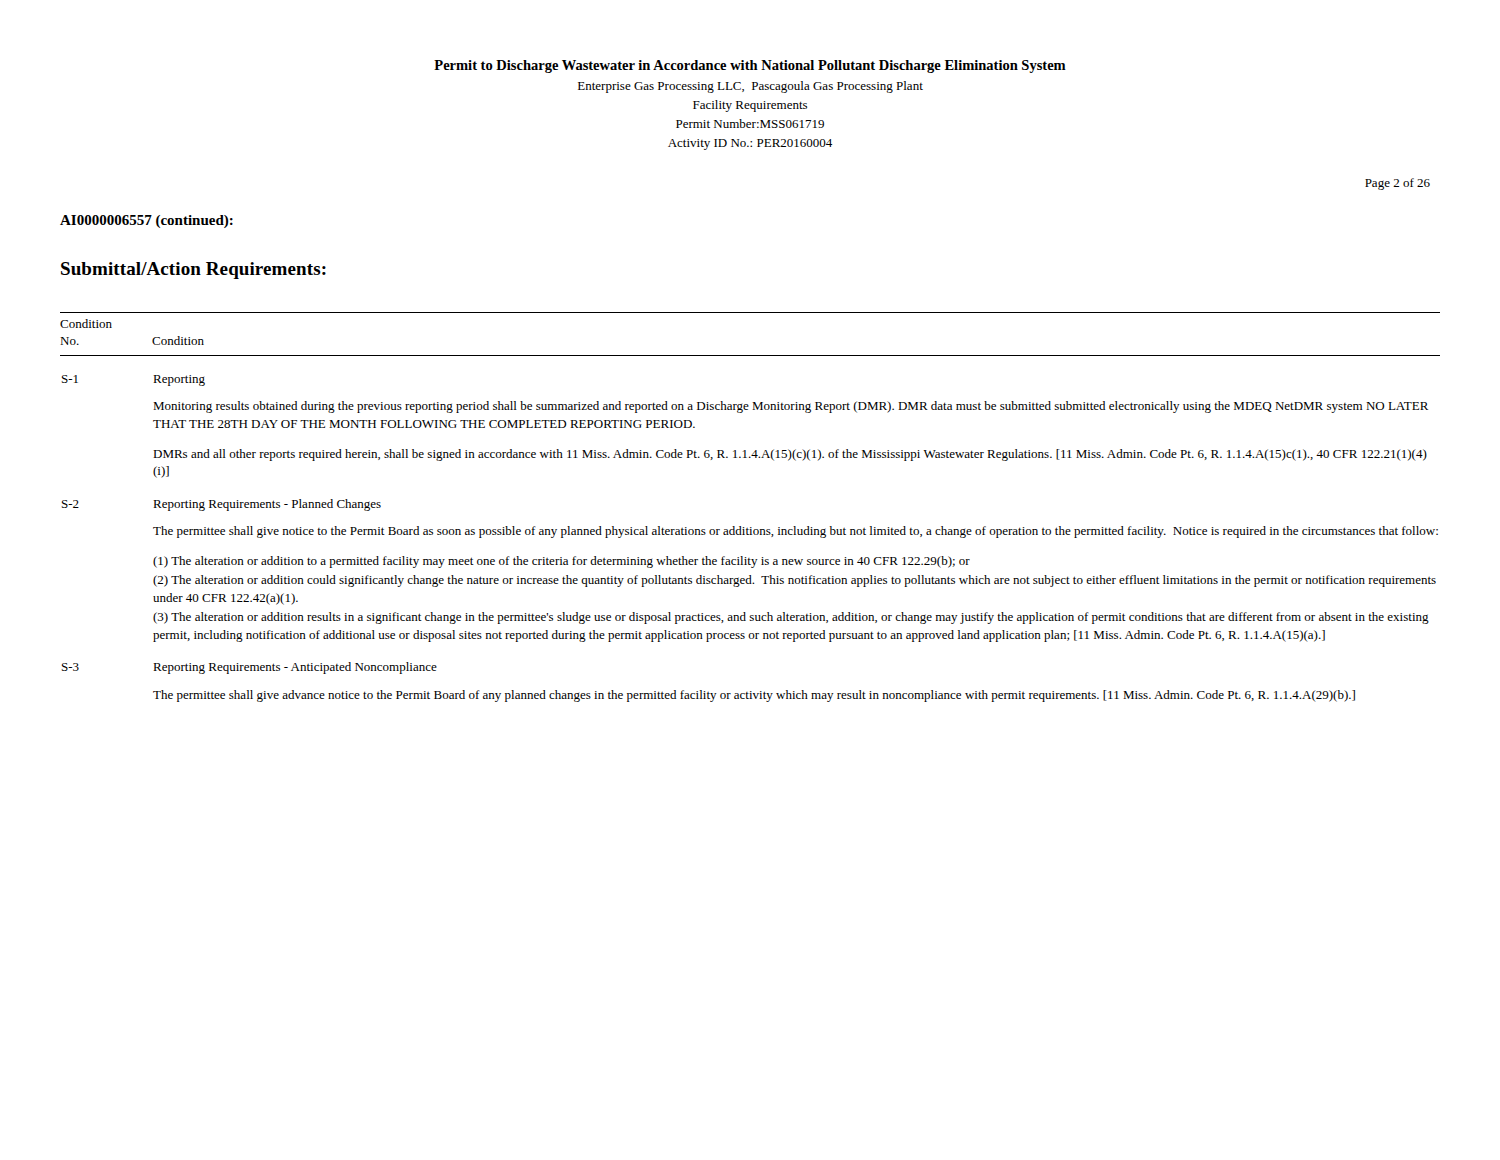Permit to Discharge Wastewater in Accordance with National Pollutant Discharge Elimination System
Enterprise Gas Processing LLC, Pascagoula Gas Processing Plant
Facility Requirements
Permit Number:MSS061719
Activity ID No.: PER20160004
Page 2 of 26
AI0000006557 (continued):
Submittal/Action Requirements:
| Condition No. | Condition |
| --- | --- |
| S-1 | Reporting Monitoring results obtained during the previous reporting period shall be summarized and reported on a Discharge Monitoring Report (DMR). DMR data must be submitted submitted electronically using the MDEQ NetDMR system NO LATER THAT THE 28TH DAY OF THE MONTH FOLLOWING THE COMPLETED REPORTING PERIOD. DMRs and all other reports required herein, shall be signed in accordance with 11 Miss. Admin. Code Pt. 6, R. 1.1.4.A(15)(c)(1). of the Mississippi Wastewater Regulations. [11 Miss. Admin. Code Pt. 6, R. 1.1.4.A(15)c(1)., 40 CFR 122.21(1)(4)(i)] |
| S-2 | Reporting Requirements - Planned Changes The permittee shall give notice to the Permit Board as soon as possible of any planned physical alterations or additions, including but not limited to, a change of operation to the permitted facility. Notice is required in the circumstances that follow: (1) The alteration or addition to a permitted facility may meet one of the criteria for determining whether the facility is a new source in 40 CFR 122.29(b); or (2) The alteration or addition could significantly change the nature or increase the quantity of pollutants discharged. This notification applies to pollutants which are not subject to either effluent limitations in the permit or notification requirements under 40 CFR 122.42(a)(1). (3) The alteration or addition results in a significant change in the permittee's sludge use or disposal practices, and such alteration, addition, or change may justify the application of permit conditions that are different from or absent in the existing permit, including notification of additional use or disposal sites not reported during the permit application process or not reported pursuant to an approved land application plan; [11 Miss. Admin. Code Pt. 6, R. 1.1.4.A(15)(a).] |
| S-3 | Reporting Requirements - Anticipated Noncompliance The permittee shall give advance notice to the Permit Board of any planned changes in the permitted facility or activity which may result in noncompliance with permit requirements. [11 Miss. Admin. Code Pt. 6, R. 1.1.4.A(29)(b).] |